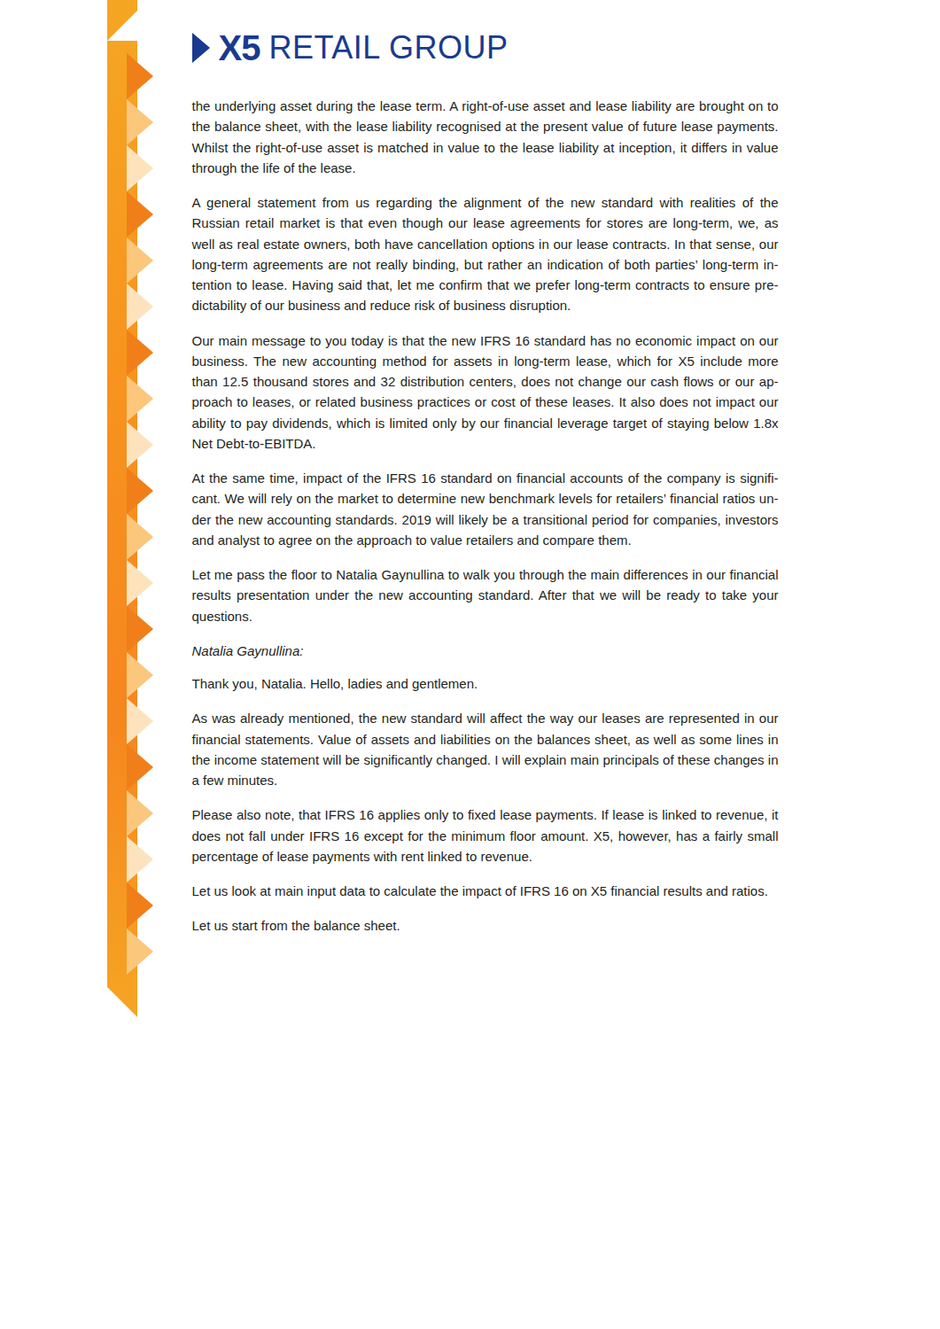X5 RETAIL GROUP
the underlying asset during the lease term. A right-of-use asset and lease liability are brought on to the balance sheet, with the lease liability recognised at the present value of future lease payments. Whilst the right-of-use asset is matched in value to the lease liability at inception, it differs in value through the life of the lease.
A general statement from us regarding the alignment of the new standard with realities of the Russian retail market is that even though our lease agreements for stores are long-term, we, as well as real estate owners, both have cancellation options in our lease contracts. In that sense, our long-term agreements are not really binding, but rather an indication of both parties’ long-term intention to lease. Having said that, let me confirm that we prefer long-term contracts to ensure predictability of our business and reduce risk of business disruption.
Our main message to you today is that the new IFRS 16 standard has no economic impact on our business. The new accounting method for assets in long-term lease, which for X5 include more than 12.5 thousand stores and 32 distribution centers, does not change our cash flows or our approach to leases, or related business practices or cost of these leases. It also does not impact our ability to pay dividends, which is limited only by our financial leverage target of staying below 1.8x Net Debt-to-EBITDA.
At the same time, impact of the IFRS 16 standard on financial accounts of the company is significant. We will rely on the market to determine new benchmark levels for retailers’ financial ratios under the new accounting standards. 2019 will likely be a transitional period for companies, investors and analyst to agree on the approach to value retailers and compare them.
Let me pass the floor to Natalia Gaynullina to walk you through the main differences in our financial results presentation under the new accounting standard. After that we will be ready to take your questions.
Natalia Gaynullina:
Thank you, Natalia. Hello, ladies and gentlemen.
As was already mentioned, the new standard will affect the way our leases are represented in our financial statements. Value of assets and liabilities on the balances sheet, as well as some lines in the income statement will be significantly changed. I will explain main principals of these changes in a few minutes.
Please also note, that IFRS 16 applies only to fixed lease payments. If lease is linked to revenue, it does not fall under IFRS 16 except for the minimum floor amount. X5, however, has a fairly small percentage of lease payments with rent linked to revenue.
Let us look at main input data to calculate the impact of IFRS 16 on X5 financial results and ratios.
Let us start from the balance sheet.